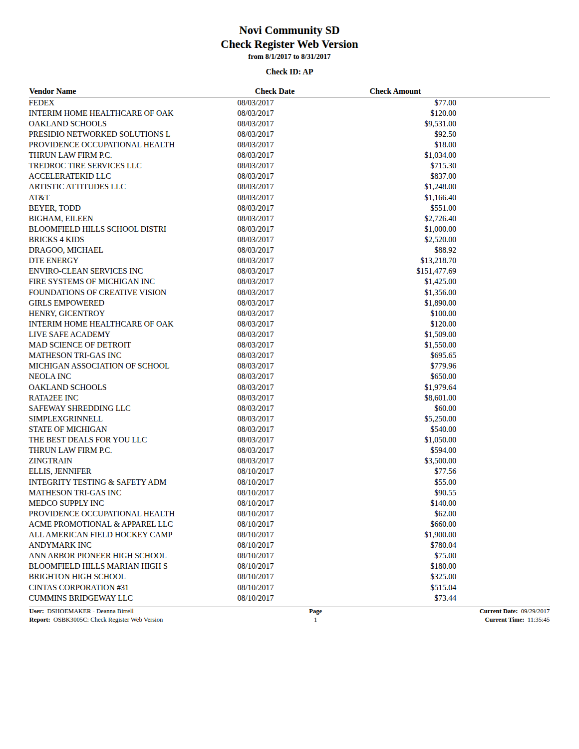Novi Community SD
Check Register Web Version
from 8/1/2017 to 8/31/2017
Check ID: AP
| Vendor Name | Check Date | Check Amount | |
| --- | --- | --- | --- |
| FEDEX | 08/03/2017 | $77.00 | |
| INTERIM HOME HEALTHCARE OF OAK | 08/03/2017 | $120.00 | |
| OAKLAND SCHOOLS | 08/03/2017 | $9,531.00 | |
| PRESIDIO NETWORKED SOLUTIONS L | 08/03/2017 | $92.50 | |
| PROVIDENCE OCCUPATIONAL HEALTH | 08/03/2017 | $18.00 | |
| THRUN LAW FIRM P.C. | 08/03/2017 | $1,034.00 | |
| TREDROC TIRE SERVICES LLC | 08/03/2017 | $715.30 | |
| ACCELERATEKID LLC | 08/03/2017 | $837.00 | |
| ARTISTIC ATTITUDES LLC | 08/03/2017 | $1,248.00 | |
| AT&T | 08/03/2017 | $1,166.40 | |
| BEYER, TODD | 08/03/2017 | $551.00 | |
| BIGHAM, EILEEN | 08/03/2017 | $2,726.40 | |
| BLOOMFIELD HILLS SCHOOL DISTRI | 08/03/2017 | $1,000.00 | |
| BRICKS 4 KIDS | 08/03/2017 | $2,520.00 | |
| DRAGOO, MICHAEL | 08/03/2017 | $88.92 | |
| DTE ENERGY | 08/03/2017 | $13,218.70 | |
| ENVIRO-CLEAN SERVICES INC | 08/03/2017 | $151,477.69 | |
| FIRE SYSTEMS OF MICHIGAN INC | 08/03/2017 | $1,425.00 | |
| FOUNDATIONS OF CREATIVE VISION | 08/03/2017 | $1,356.00 | |
| GIRLS EMPOWERED | 08/03/2017 | $1,890.00 | |
| HENRY, GICENTROY | 08/03/2017 | $100.00 | |
| INTERIM HOME HEALTHCARE OF OAK | 08/03/2017 | $120.00 | |
| LIVE SAFE ACADEMY | 08/03/2017 | $1,509.00 | |
| MAD SCIENCE OF DETROIT | 08/03/2017 | $1,550.00 | |
| MATHESON TRI-GAS INC | 08/03/2017 | $695.65 | |
| MICHIGAN ASSOCIATION OF SCHOOL | 08/03/2017 | $779.96 | |
| NEOLA INC | 08/03/2017 | $650.00 | |
| OAKLAND SCHOOLS | 08/03/2017 | $1,979.64 | |
| RATA2EE INC | 08/03/2017 | $8,601.00 | |
| SAFEWAY SHREDDING LLC | 08/03/2017 | $60.00 | |
| SIMPLEXGRINNELL | 08/03/2017 | $5,250.00 | |
| STATE OF MICHIGAN | 08/03/2017 | $540.00 | |
| THE BEST DEALS FOR YOU LLC | 08/03/2017 | $1,050.00 | |
| THRUN LAW FIRM P.C. | 08/03/2017 | $594.00 | |
| ZINGTRAIN | 08/03/2017 | $3,500.00 | |
| ELLIS, JENNIFER | 08/10/2017 | $77.56 | |
| INTEGRITY TESTING & SAFETY ADM | 08/10/2017 | $55.00 | |
| MATHESON TRI-GAS INC | 08/10/2017 | $90.55 | |
| MEDCO SUPPLY INC | 08/10/2017 | $140.00 | |
| PROVIDENCE OCCUPATIONAL HEALTH | 08/10/2017 | $62.00 | |
| ACME PROMOTIONAL & APPAREL LLC | 08/10/2017 | $660.00 | |
| ALL AMERICAN FIELD HOCKEY CAMP | 08/10/2017 | $1,900.00 | |
| ANDYMARK INC | 08/10/2017 | $780.04 | |
| ANN ARBOR PIONEER HIGH SCHOOL | 08/10/2017 | $75.00 | |
| BLOOMFIELD HILLS MARIAN HIGH S | 08/10/2017 | $180.00 | |
| BRIGHTON HIGH SCHOOL | 08/10/2017 | $325.00 | |
| CINTAS CORPORATION #31 | 08/10/2017 | $515.04 | |
| CUMMINS BRIDGEWAY LLC | 08/10/2017 | $73.44 | |
| User: DSHOEMAKER - Deanna Birrell | Page | Current Date: 09/29/2017 |
| Report: OSBK3005C: Check Register Web Version | 1 | Current Time: 11:35:45 |